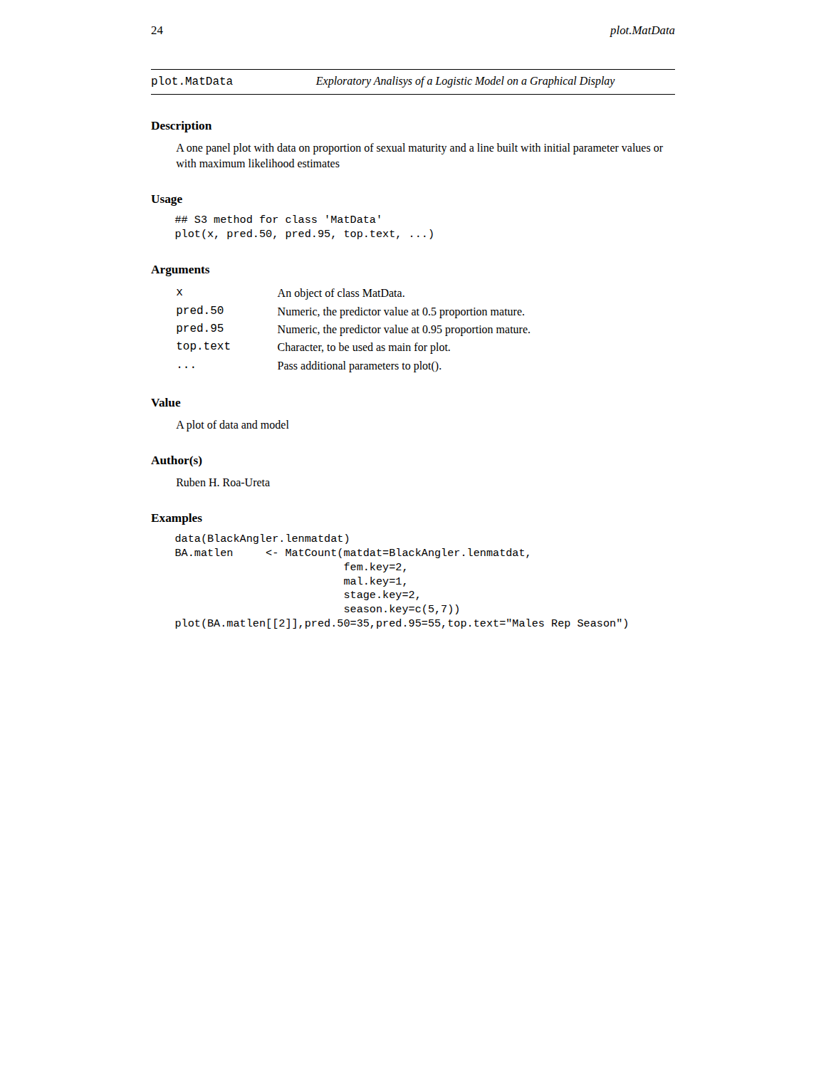24 plot.MatData
plot.MatData Exploratory Analisys of a Logistic Model on a Graphical Display
Description
A one panel plot with data on proportion of sexual maturity and a line built with initial parameter values or with maximum likelihood estimates
Usage
## S3 method for class 'MatData'
plot(x, pred.50, pred.95, top.text, ...)
Arguments
| x | An object of class MatData. |
| pred.50 | Numeric, the predictor value at 0.5 proportion mature. |
| pred.95 | Numeric, the predictor value at 0.95 proportion mature. |
| top.text | Character, to be used as main for plot. |
| ... | Pass additional parameters to plot(). |
Value
A plot of data and model
Author(s)
Ruben H. Roa-Ureta
Examples
data(BlackAngler.lenmatdat)
BA.matlen     <- MatCount(matdat=BlackAngler.lenmatdat,
                          fem.key=2,
                          mal.key=1,
                          stage.key=2,
                          season.key=c(5,7))
plot(BA.matlen[[2]],pred.50=35,pred.95=55,top.text="Males Rep Season")